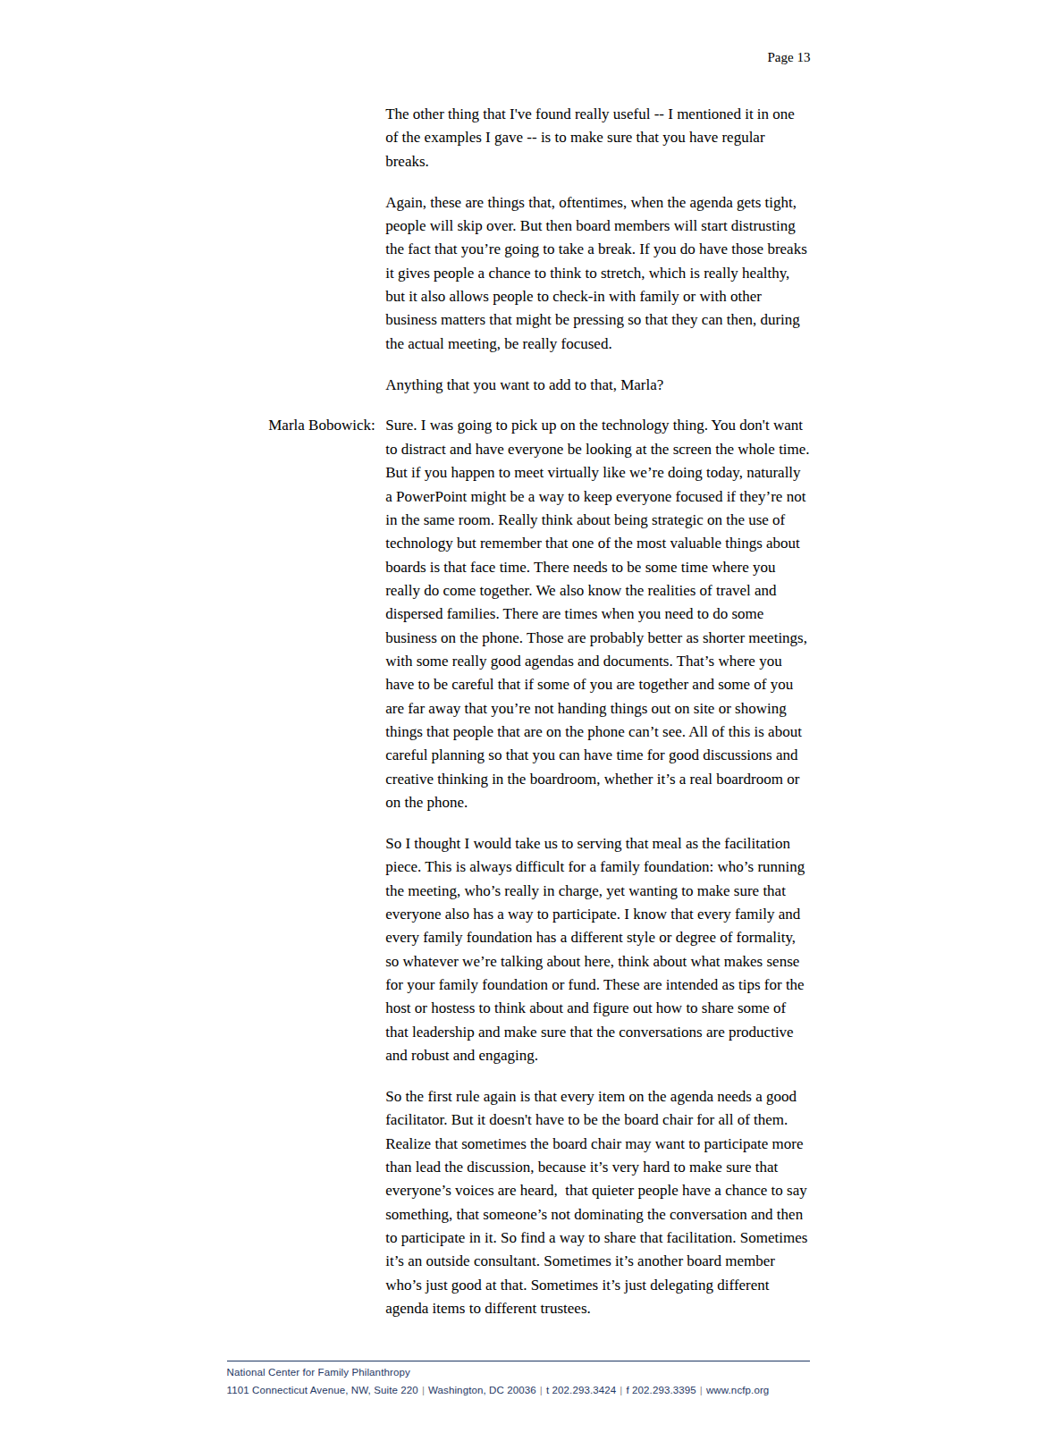Page 13
The other thing that I've found really useful -- I mentioned it in one of the examples I gave -- is to make sure that you have regular breaks.
Again, these are things that, oftentimes, when the agenda gets tight, people will skip over. But then board members will start distrusting the fact that you’re going to take a break. If you do have those breaks it gives people a chance to think to stretch, which is really healthy, but it also allows people to check-in with family or with other business matters that might be pressing so that they can then, during the actual meeting, be really focused.
Anything that you want to add to that, Marla?
Marla Bobowick:
Sure. I was going to pick up on the technology thing. You don't want to distract and have everyone be looking at the screen the whole time. But if you happen to meet virtually like we’re doing today, naturally a PowerPoint might be a way to keep everyone focused if they’re not in the same room. Really think about being strategic on the use of technology but remember that one of the most valuable things about boards is that face time. There needs to be some time where you really do come together. We also know the realities of travel and dispersed families. There are times when you need to do some business on the phone. Those are probably better as shorter meetings, with some really good agendas and documents. That’s where you have to be careful that if some of you are together and some of you are far away that you’re not handing things out on site or showing things that people that are on the phone can’t see. All of this is about careful planning so that you can have time for good discussions and creative thinking in the boardroom, whether it’s a real boardroom or on the phone.
So I thought I would take us to serving that meal as the facilitation piece. This is always difficult for a family foundation: who’s running the meeting, who’s really in charge, yet wanting to make sure that everyone also has a way to participate. I know that every family and every family foundation has a different style or degree of formality, so whatever we’re talking about here, think about what makes sense for your family foundation or fund. These are intended as tips for the host or hostess to think about and figure out how to share some of that leadership and make sure that the conversations are productive and robust and engaging.
So the first rule again is that every item on the agenda needs a good facilitator. But it doesn't have to be the board chair for all of them. Realize that sometimes the board chair may want to participate more than lead the discussion, because it’s very hard to make sure that everyone’s voices are heard, that quieter people have a chance to say something, that someone’s not dominating the conversation and then to participate in it. So find a way to share that facilitation. Sometimes it’s an outside consultant. Sometimes it’s another board member who’s just good at that. Sometimes it’s just delegating different agenda items to different trustees.
National Center for Family Philanthropy
1101 Connecticut Avenue, NW, Suite 220|Washington, DC 20036|t 202.293.3424|f 202.293.3395|www.ncfp.org